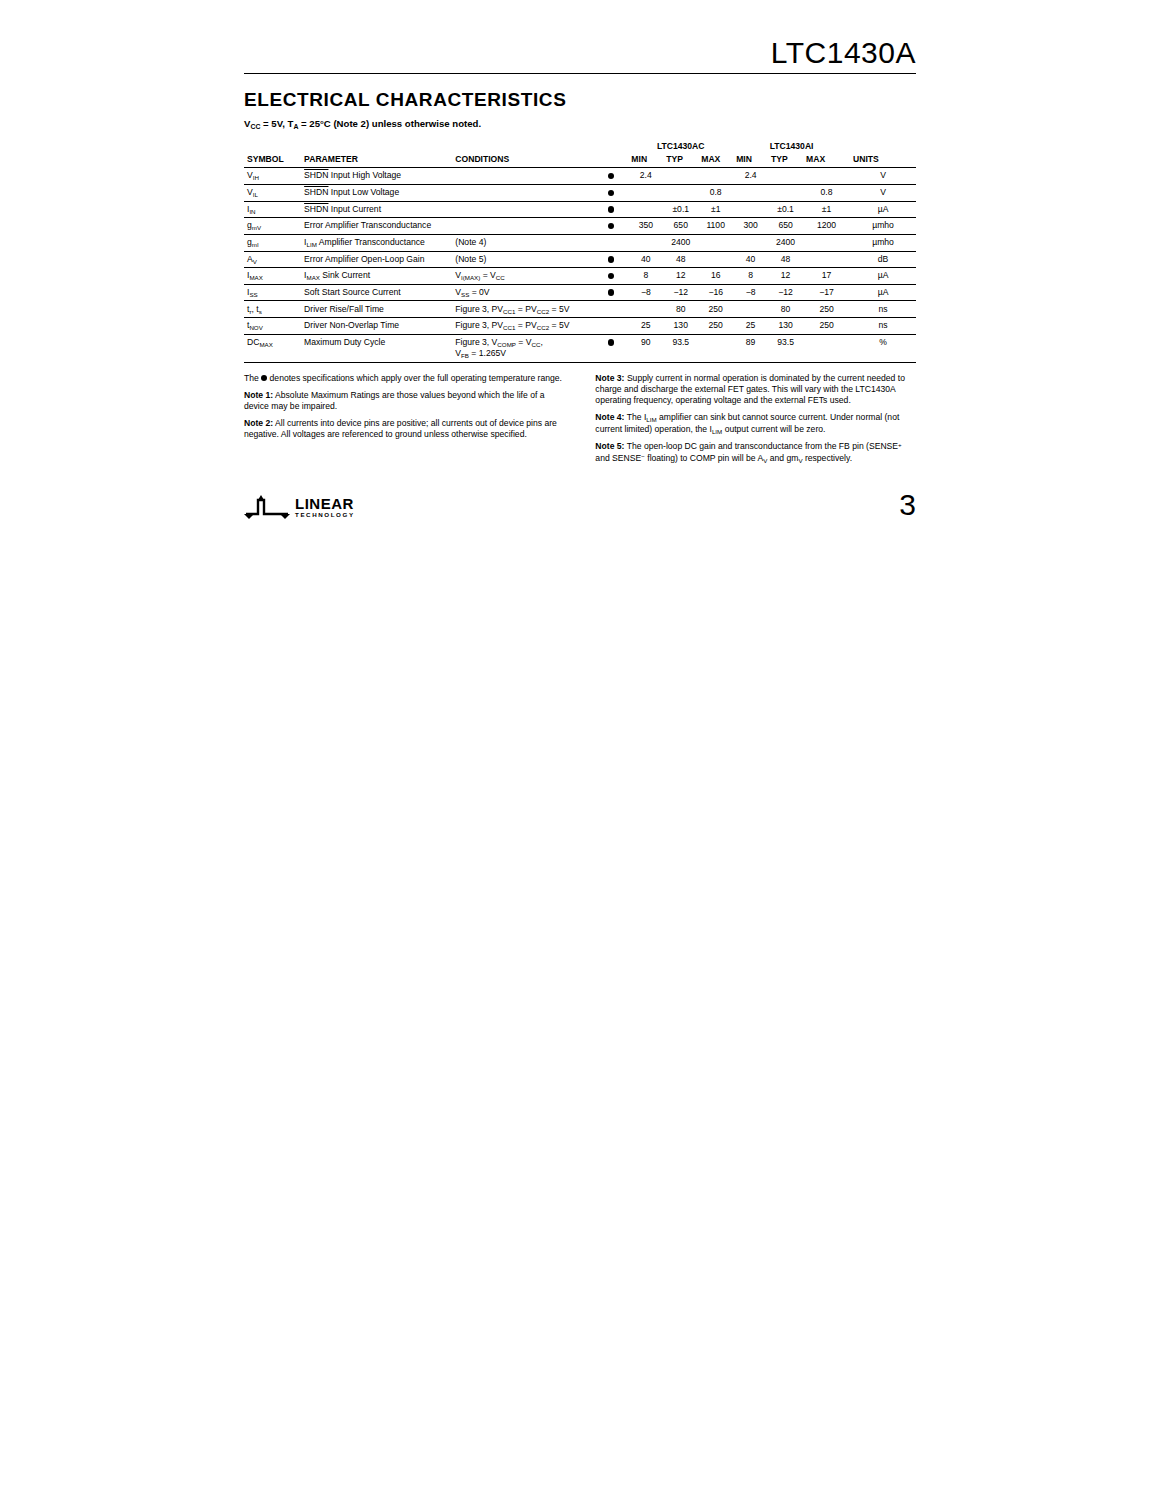LTC1430A
Electrical Characteristics
VCC = 5V, TA = 25°C (Note 2) unless otherwise noted.
| | | | | LTC1430AC | LTC1430AI | |
| --- | --- | --- | --- | --- | --- | --- |
| SYMBOL | PARAMETER | CONDITIONS | | MIN | TYP | MAX | MIN | TYP | MAX | UNITS |
| V IH | SHDN Input High Voltage | | | 2.4 | | | 2.4 | | | V |
| V IL | SHDN Input Low Voltage | | | | | 0.8 | | | 0.8 | V |
| I IN | SHDN Input Current | | | | ±0.1 | ±1 | | ±0.1 | ±1 | µA |
| g mV | Error Amplifier Transconductance | | | 350 | 650 | 1100 | 300 | 650 | 1200 | µmho |
| g mI | I LIM Amplifier Transconductance | (Note 4) | | | 2400 | | | 2400 | | µmho |
| A V | Error Amplifier Open-Loop Gain | (Note 5) | | 40 | 48 | | 40 | 48 | | dB |
| I MAX | I MAX Sink Current | V I(MAX) = V CC | | 8 | 12 | 16 | 8 | 12 | 17 | µA |
| I SS | Soft Start Source Current | V SS = 0V | | −8 | −12 | −16 | −8 | −12 | −17 | µA |
| t r , t s | Driver Rise/Fall Time | Figure 3, PV CC1 = PV CC2 = 5V | | | 80 | 250 | | 80 | 250 | ns |
| t NOV | Driver Non-Overlap Time | Figure 3, PV CC1 = PV CC2 = 5V | | 25 | 130 | 250 | 25 | 130 | 250 | ns |
| DC MAX | Maximum Duty Cycle | Figure 3, V COMP = V CC , V FB = 1.265V | | 90 | 93.5 | | 89 | 93.5 | | % |
The denotes specifications which apply over the full operating temperature range.
Note 1: Absolute Maximum Ratings are those values beyond which the life of a device may be impaired.
Note 2: All currents into device pins are positive; all currents out of device pins are negative. All voltages are referenced to ground unless otherwise specified.
Note 3: Supply current in normal operation is dominated by the current needed to charge and discharge the external FET gates. This will vary with the LTC1430A operating frequency, operating voltage and the external FETs used.
Note 4: The ILIM amplifier can sink but cannot source current. Under normal (not current limited) operation, the ILIM output current will be zero.
Note 5: The open-loop DC gain and transconductance from the FB pin (SENSE+ and SENSE− floating) to COMP pin will be AV and gmV respectively.
LINEAR
TECHNOLOGY
3